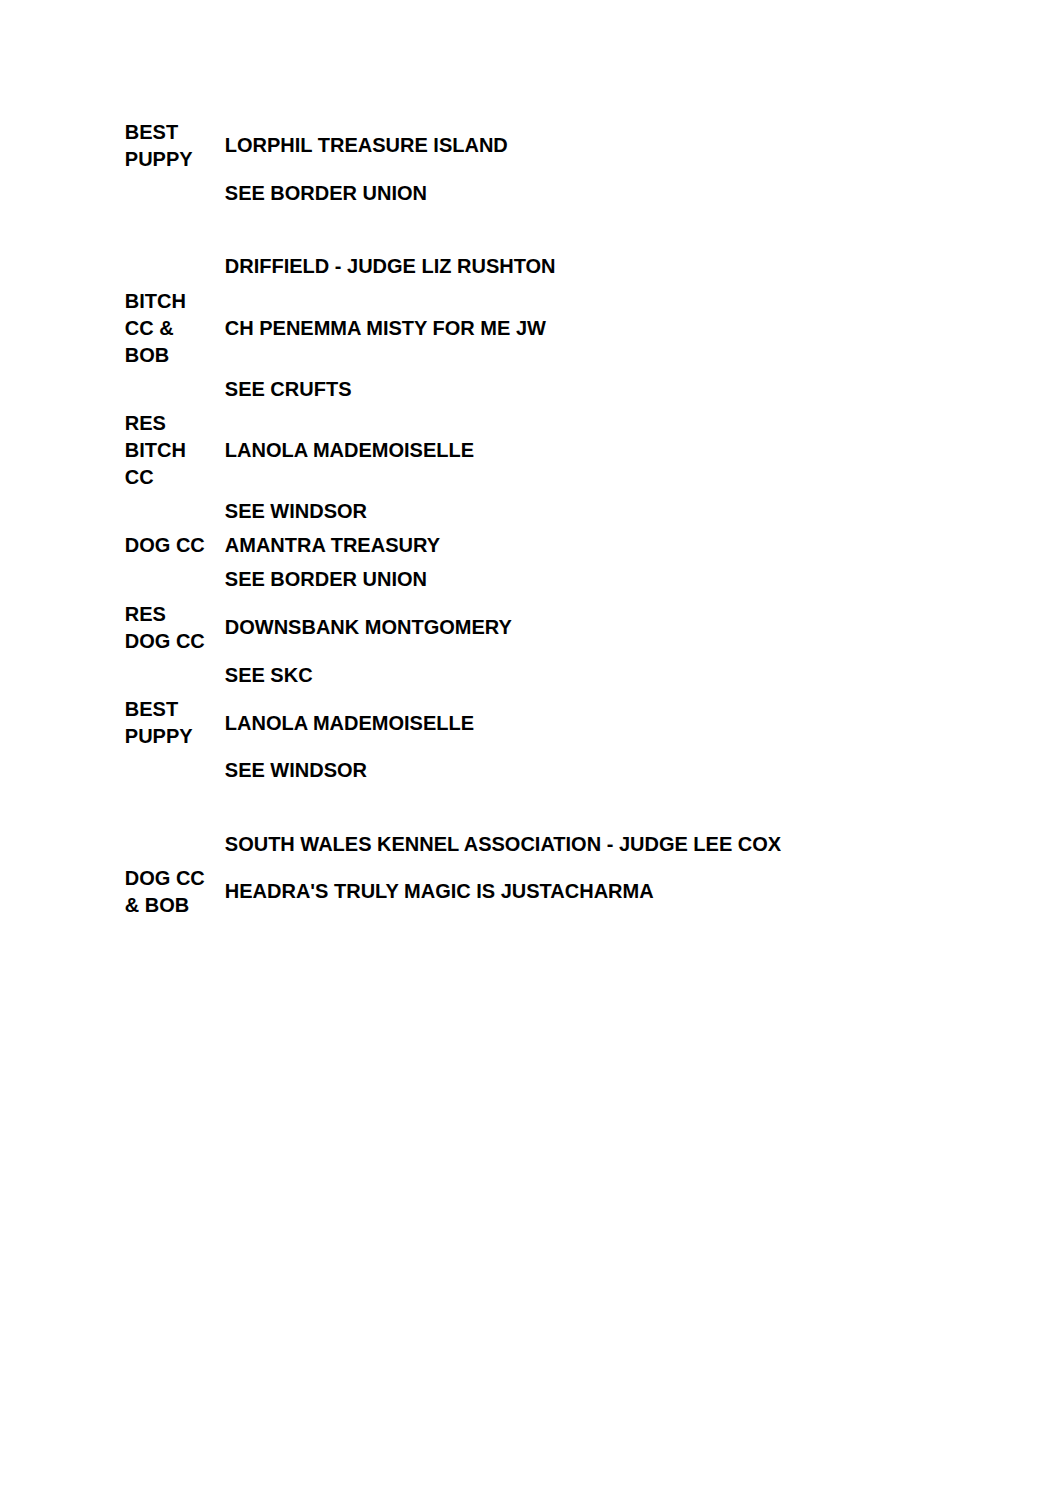| BEST PUPPY | LORPHIL TREASURE ISLAND |
| | SEE BORDER UNION |
| | DRIFFIELD - JUDGE LIZ RUSHTON |
| BITCH CC & BOB | CH PENEMMA MISTY FOR ME JW |
| | SEE CRUFTS |
| RES BITCH CC | LANOLA MADEMOISELLE |
| | SEE WINDSOR |
| DOG CC | AMANTRA TREASURY |
| | SEE BORDER UNION |
| RES DOG CC | DOWNSBANK MONTGOMERY |
| | SEE SKC |
| BEST PUPPY | LANOLA MADEMOISELLE |
| | SEE WINDSOR |
| | SOUTH WALES KENNEL ASSOCIATION - JUDGE LEE COX |
| DOG CC & BOB | HEADRA'S TRULY MAGIC IS JUSTACHARMA |